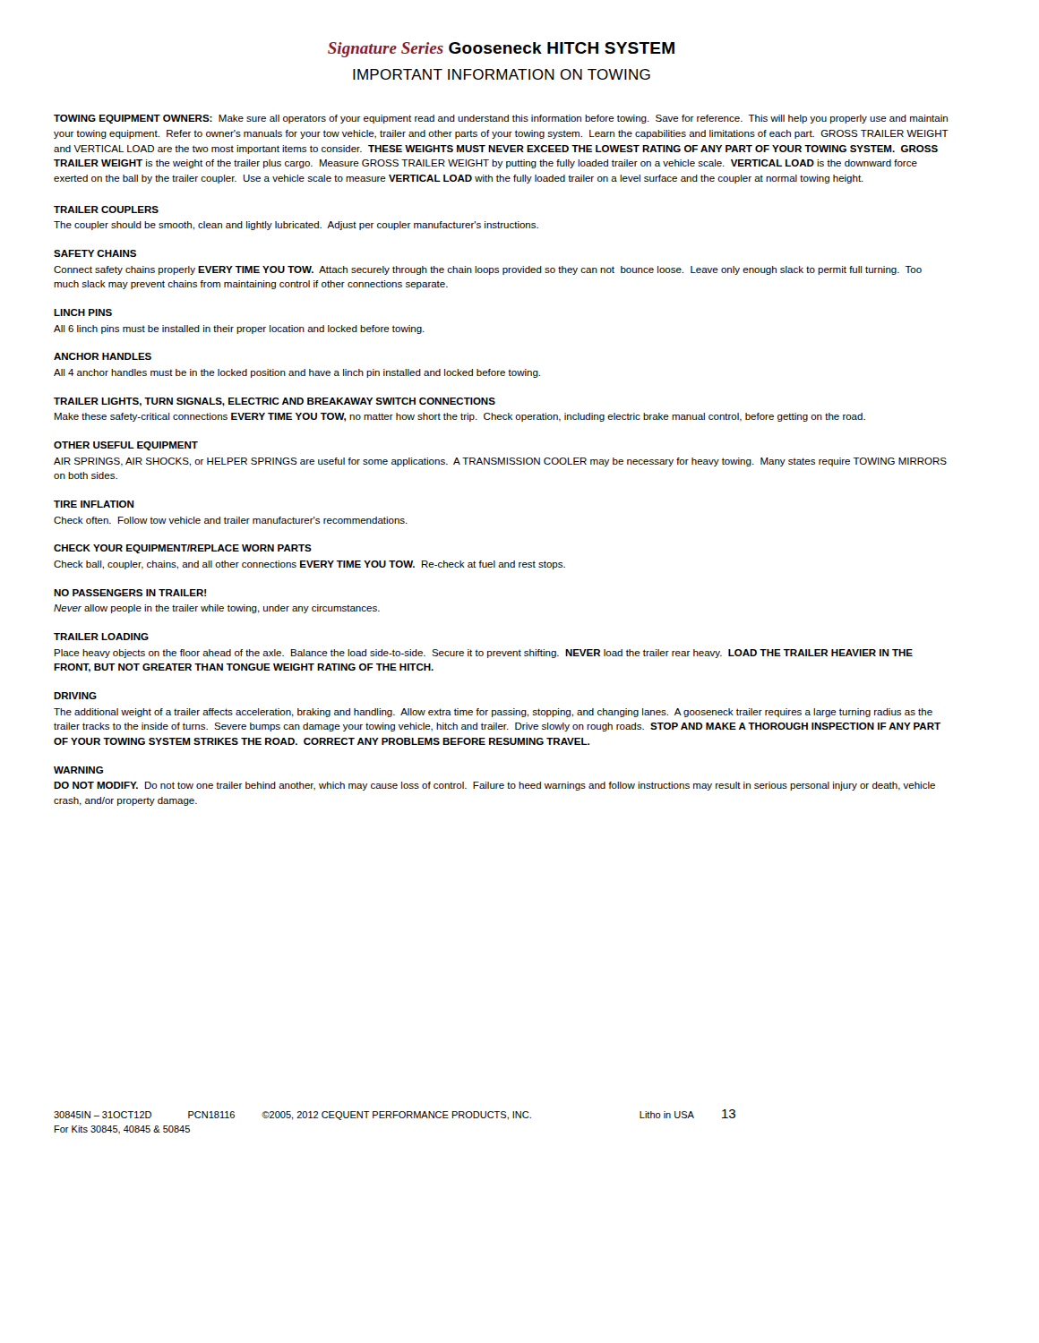Signature Series Gooseneck HITCH SYSTEM
IMPORTANT INFORMATION ON TOWING
TOWING EQUIPMENT OWNERS: Make sure all operators of your equipment read and understand this information before towing. Save for reference. This will help you properly use and maintain your towing equipment. Refer to owner's manuals for your tow vehicle, trailer and other parts of your towing system. Learn the capabilities and limitations of each part. GROSS TRAILER WEIGHT and VERTICAL LOAD are the two most important items to consider. THESE WEIGHTS MUST NEVER EXCEED THE LOWEST RATING OF ANY PART OF YOUR TOWING SYSTEM. GROSS TRAILER WEIGHT is the weight of the trailer plus cargo. Measure GROSS TRAILER WEIGHT by putting the fully loaded trailer on a vehicle scale. VERTICAL LOAD is the downward force exerted on the ball by the trailer coupler. Use a vehicle scale to measure VERTICAL LOAD with the fully loaded trailer on a level surface and the coupler at normal towing height.
Trailer Couplers
The coupler should be smooth, clean and lightly lubricated. Adjust per coupler manufacturer's instructions.
Safety Chains
Connect safety chains properly EVERY TIME YOU TOW. Attach securely through the chain loops provided so they can not bounce loose. Leave only enough slack to permit full turning. Too much slack may prevent chains from maintaining control if other connections separate.
Linch Pins
All 6 linch pins must be installed in their proper location and locked before towing.
Anchor Handles
All 4 anchor handles must be in the locked position and have a linch pin installed and locked before towing.
Trailer Lights, Turn Signals, Electric and Breakaway Switch Connections
Make these safety-critical connections EVERY TIME YOU TOW, no matter how short the trip. Check operation, including electric brake manual control, before getting on the road.
Other Useful Equipment
AIR SPRINGS, AIR SHOCKS, or HELPER SPRINGS are useful for some applications. A TRANSMISSION COOLER may be necessary for heavy towing. Many states require TOWING MIRRORS on both sides.
Tire Inflation
Check often. Follow tow vehicle and trailer manufacturer's recommendations.
Check Your Equipment/Replace Worn Parts
Check ball, coupler, chains, and all other connections EVERY TIME YOU TOW. Re-check at fuel and rest stops.
No Passengers in Trailer!
Never allow people in the trailer while towing, under any circumstances.
Trailer Loading
Place heavy objects on the floor ahead of the axle. Balance the load side-to-side. Secure it to prevent shifting. NEVER load the trailer rear heavy. LOAD THE TRAILER HEAVIER IN THE FRONT, BUT NOT GREATER THAN TONGUE WEIGHT RATING OF THE HITCH.
Driving
The additional weight of a trailer affects acceleration, braking and handling. Allow extra time for passing, stopping, and changing lanes. A gooseneck trailer requires a large turning radius as the trailer tracks to the inside of turns. Severe bumps can damage your towing vehicle, hitch and trailer. Drive slowly on rough roads. STOP AND MAKE A THOROUGH INSPECTION IF ANY PART OF YOUR TOWING SYSTEM STRIKES THE ROAD. CORRECT ANY PROBLEMS BEFORE RESUMING TRAVEL.
Warning
DO NOT MODIFY. Do not tow one trailer behind another, which may cause loss of control. Failure to heed warnings and follow instructions may result in serious personal injury or death, vehicle crash, and/or property damage.
30845IN – 31OCT12D PCN18116 ©2005, 2012 CEQUENT PERFORMANCE PRODUCTS, INC. Litho in USA 13
For Kits 30845, 40845 & 50845